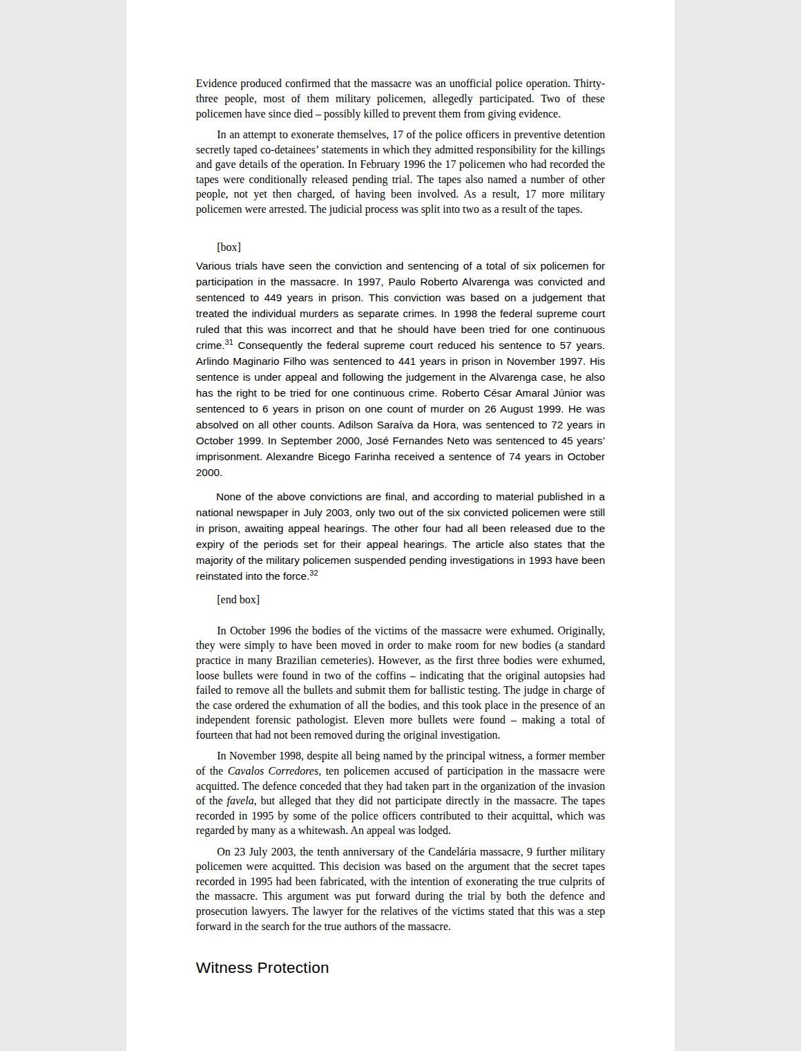Evidence produced confirmed that the massacre was an unofficial police operation. Thirty-three people, most of them military policemen, allegedly participated. Two of these policemen have since died – possibly killed to prevent them from giving evidence.
In an attempt to exonerate themselves, 17 of the police officers in preventive detention secretly taped co-detainees’ statements in which they admitted responsibility for the killings and gave details of the operation. In February 1996 the 17 policemen who had recorded the tapes were conditionally released pending trial. The tapes also named a number of other people, not yet then charged, of having been involved. As a result, 17 more military policemen were arrested. The judicial process was split into two as a result of the tapes.
[box]
Various trials have seen the conviction and sentencing of a total of six policemen for participation in the massacre. In 1997, Paulo Roberto Alvarenga was convicted and sentenced to 449 years in prison. This conviction was based on a judgement that treated the individual murders as separate crimes. In 1998 the federal supreme court ruled that this was incorrect and that he should have been tried for one continuous crime.31 Consequently the federal supreme court reduced his sentence to 57 years. Arlindo Maginario Filho was sentenced to 441 years in prison in November 1997. His sentence is under appeal and following the judgement in the Alvarenga case, he also has the right to be tried for one continuous crime. Roberto César Amaral Júnior was sentenced to 6 years in prison on one count of murder on 26 August 1999. He was absolved on all other counts. Adilson Saraíva da Hora, was sentenced to 72 years in October 1999. In September 2000, José Fernandes Neto was sentenced to 45 years’ imprisonment. Alexandre Bicego Farinha received a sentence of 74 years in October 2000.
None of the above convictions are final, and according to material published in a national newspaper in July 2003, only two out of the six convicted policemen were still in prison, awaiting appeal hearings. The other four had all been released due to the expiry of the periods set for their appeal hearings. The article also states that the majority of the military policemen suspended pending investigations in 1993 have been reinstated into the force.32
[end box]
In October 1996 the bodies of the victims of the massacre were exhumed. Originally, they were simply to have been moved in order to make room for new bodies (a standard practice in many Brazilian cemeteries). However, as the first three bodies were exhumed, loose bullets were found in two of the coffins – indicating that the original autopsies had failed to remove all the bullets and submit them for ballistic testing. The judge in charge of the case ordered the exhumation of all the bodies, and this took place in the presence of an independent forensic pathologist. Eleven more bullets were found – making a total of fourteen that had not been removed during the original investigation.
In November 1998, despite all being named by the principal witness, a former member of the Cavalos Corredores, ten policemen accused of participation in the massacre were acquitted. The defence conceded that they had taken part in the organization of the invasion of the favela, but alleged that they did not participate directly in the massacre. The tapes recorded in 1995 by some of the police officers contributed to their acquittal, which was regarded by many as a whitewash. An appeal was lodged.
On 23 July 2003, the tenth anniversary of the Candelária massacre, 9 further military policemen were acquitted. This decision was based on the argument that the secret tapes recorded in 1995 had been fabricated, with the intention of exonerating the true culprits of the massacre. This argument was put forward during the trial by both the defence and prosecution lawyers. The lawyer for the relatives of the victims stated that this was a step forward in the search for the true authors of the massacre.
Witness Protection